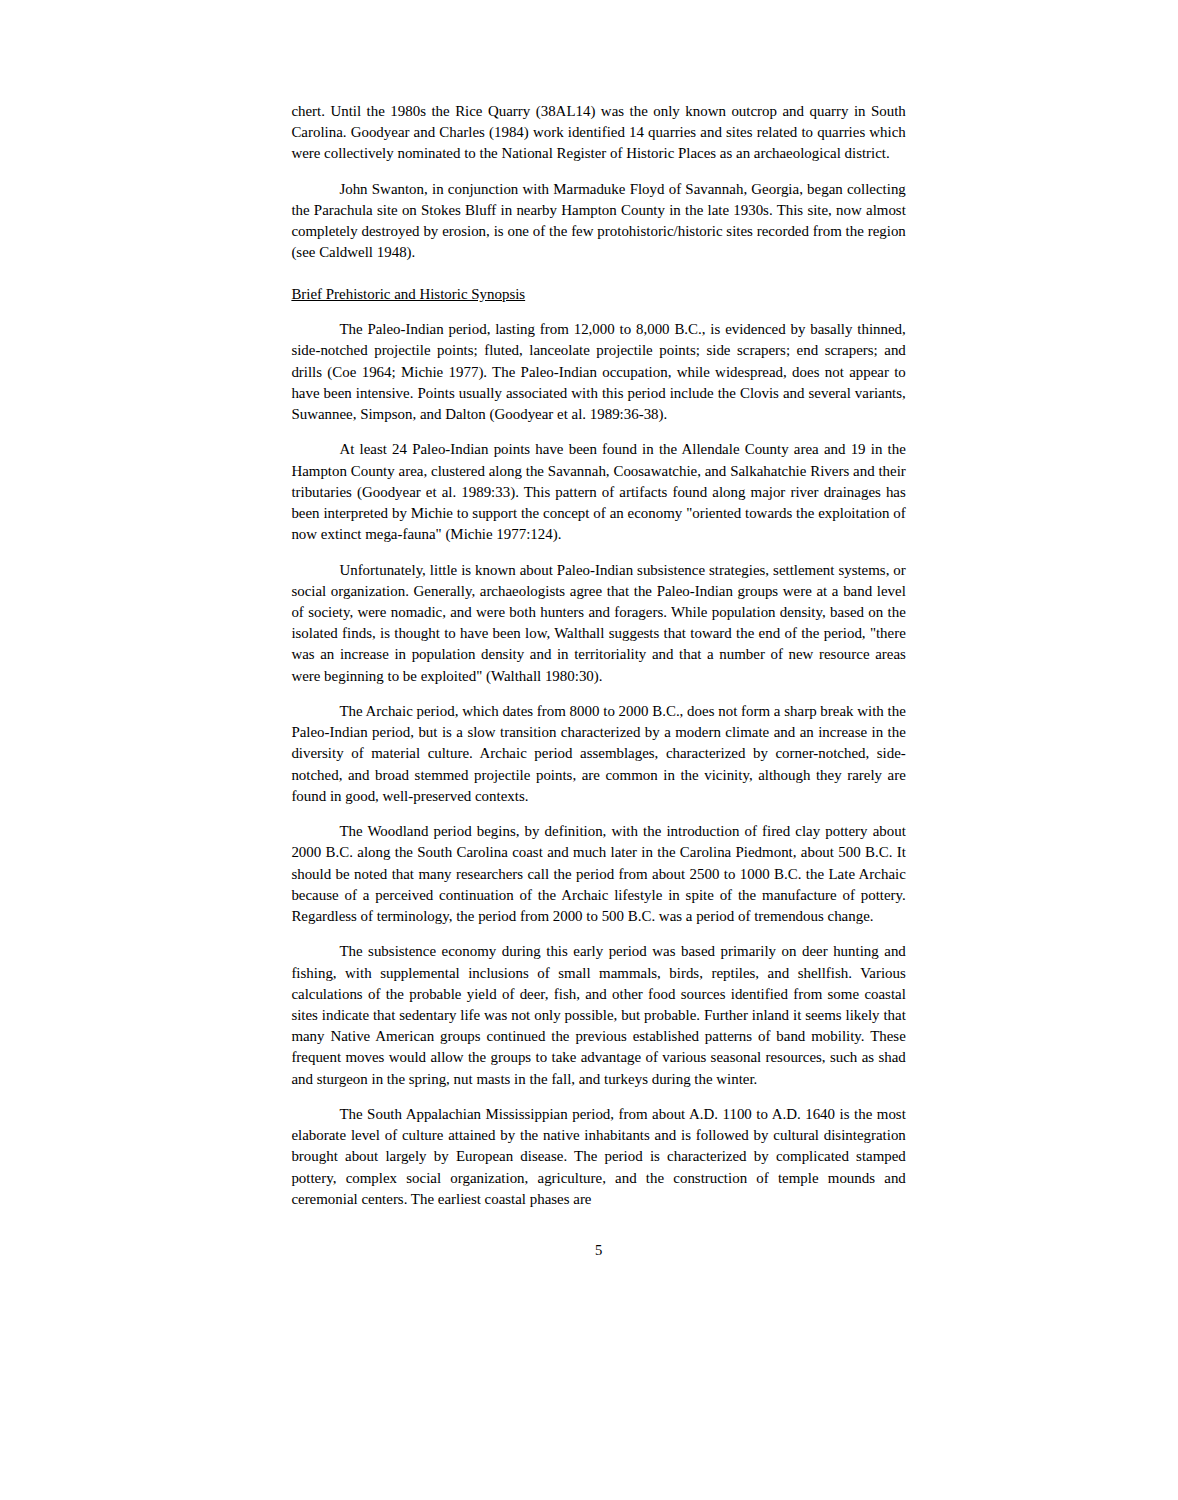chert. Until the 1980s the Rice Quarry (38AL14) was the only known outcrop and quarry in South Carolina. Goodyear and Charles (1984) work identified 14 quarries and sites related to quarries which were collectively nominated to the National Register of Historic Places as an archaeological district.
John Swanton, in conjunction with Marmaduke Floyd of Savannah, Georgia, began collecting the Parachula site on Stokes Bluff in nearby Hampton County in the late 1930s. This site, now almost completely destroyed by erosion, is one of the few protohistoric/historic sites recorded from the region (see Caldwell 1948).
Brief Prehistoric and Historic Synopsis
The Paleo-Indian period, lasting from 12,000 to 8,000 B.C., is evidenced by basally thinned, side-notched projectile points; fluted, lanceolate projectile points; side scrapers; end scrapers; and drills (Coe 1964; Michie 1977). The Paleo-Indian occupation, while widespread, does not appear to have been intensive. Points usually associated with this period include the Clovis and several variants, Suwannee, Simpson, and Dalton (Goodyear et al. 1989:36-38).
At least 24 Paleo-Indian points have been found in the Allendale County area and 19 in the Hampton County area, clustered along the Savannah, Coosawatchie, and Salkahatchie Rivers and their tributaries (Goodyear et al. 1989:33). This pattern of artifacts found along major river drainages has been interpreted by Michie to support the concept of an economy "oriented towards the exploitation of now extinct mega-fauna" (Michie 1977:124).
Unfortunately, little is known about Paleo-Indian subsistence strategies, settlement systems, or social organization. Generally, archaeologists agree that the Paleo-Indian groups were at a band level of society, were nomadic, and were both hunters and foragers. While population density, based on the isolated finds, is thought to have been low, Walthall suggests that toward the end of the period, "there was an increase in population density and in territoriality and that a number of new resource areas were beginning to be exploited" (Walthall 1980:30).
The Archaic period, which dates from 8000 to 2000 B.C., does not form a sharp break with the Paleo-Indian period, but is a slow transition characterized by a modern climate and an increase in the diversity of material culture. Archaic period assemblages, characterized by corner-notched, side-notched, and broad stemmed projectile points, are common in the vicinity, although they rarely are found in good, well-preserved contexts.
The Woodland period begins, by definition, with the introduction of fired clay pottery about 2000 B.C. along the South Carolina coast and much later in the Carolina Piedmont, about 500 B.C. It should be noted that many researchers call the period from about 2500 to 1000 B.C. the Late Archaic because of a perceived continuation of the Archaic lifestyle in spite of the manufacture of pottery. Regardless of terminology, the period from 2000 to 500 B.C. was a period of tremendous change.
The subsistence economy during this early period was based primarily on deer hunting and fishing, with supplemental inclusions of small mammals, birds, reptiles, and shellfish. Various calculations of the probable yield of deer, fish, and other food sources identified from some coastal sites indicate that sedentary life was not only possible, but probable. Further inland it seems likely that many Native American groups continued the previous established patterns of band mobility. These frequent moves would allow the groups to take advantage of various seasonal resources, such as shad and sturgeon in the spring, nut masts in the fall, and turkeys during the winter.
The South Appalachian Mississippian period, from about A.D. 1100 to A.D. 1640 is the most elaborate level of culture attained by the native inhabitants and is followed by cultural disintegration brought about largely by European disease. The period is characterized by complicated stamped pottery, complex social organization, agriculture, and the construction of temple mounds and ceremonial centers. The earliest coastal phases are
5